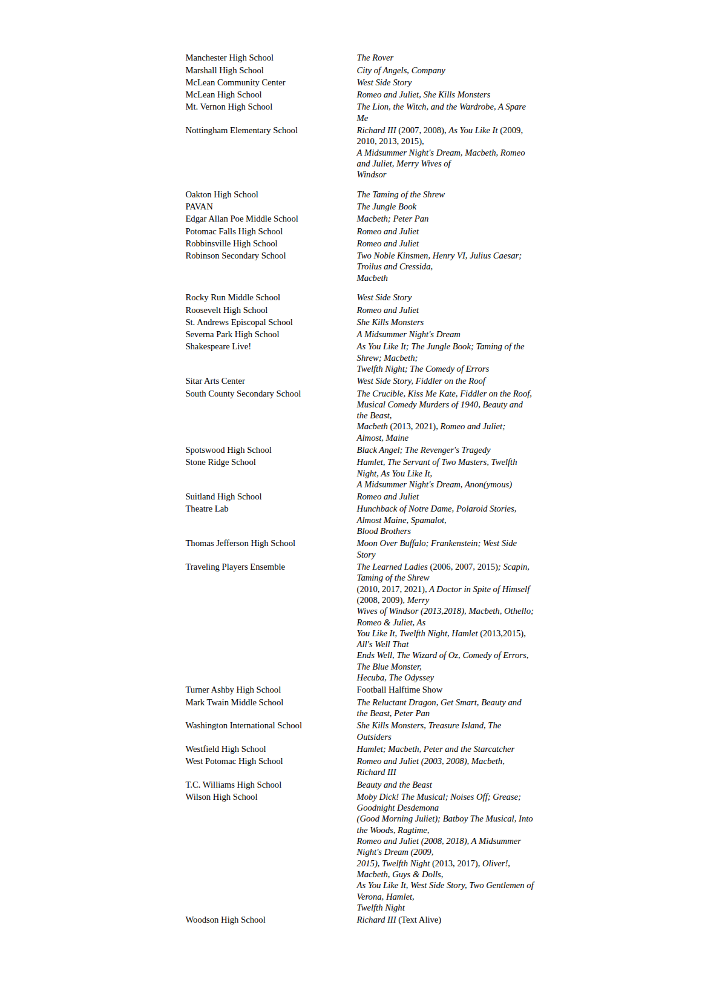| Manchester High School | The Rover |
| Marshall High School | City of Angels, Company |
| McLean Community Center | West Side Story |
| McLean High School | Romeo and Juliet, She Kills Monsters |
| Mt. Vernon High School | The Lion, the Witch, and the Wardrobe, A Spare Me |
| Nottingham Elementary School | Richard III (2007, 2008), As You Like It (2009, 2010, 2013, 2015), A Midsummer Night's Dream, Macbeth, Romeo and Juliet, Merry Wives of Windsor |
| Oakton High School | The Taming of the Shrew |
| PAVAN | The Jungle Book |
| Edgar Allan Poe Middle School | Macbeth; Peter Pan |
| Potomac Falls High School | Romeo and Juliet |
| Robbinsville High School | Romeo and Juliet |
| Robinson Secondary School | Two Noble Kinsmen, Henry VI, Julius Caesar; Troilus and Cressida, Macbeth |
| Rocky Run Middle School | West Side Story |
| Roosevelt High School | Romeo and Juliet |
| St. Andrews Episcopal School | She Kills Monsters |
| Severna Park High School | A Midsummer Night's Dream |
| Shakespeare Live! | As You Like It; The Jungle Book; Taming of the Shrew; Macbeth; Twelfth Night; The Comedy of Errors |
| Sitar Arts Center | West Side Story, Fiddler on the Roof |
| South County Secondary School | The Crucible, Kiss Me Kate, Fiddler on the Roof, Musical Comedy Murders of 1940, Beauty and the Beast, Macbeth (2013, 2021) , Romeo and Juliet; Almost, Maine |
| Spotswood High School | Black Angel; The Revenger's Tragedy |
| Stone Ridge School | Hamlet, The Servant of Two Masters, Twelfth Night, As You Like It, A Midsummer Night's Dream, Anon(ymous) |
| Suitland High School | Romeo and Juliet |
| Theatre Lab | Hunchback of Notre Dame, Polaroid Stories, Almost Maine, Spamalot, Blood Brothers |
| Thomas Jefferson High School | Moon Over Buffalo; Frankenstein; West Side Story |
| Traveling Players Ensemble | The Learned Ladies (2006, 2007, 2015) ; Scapin, Taming of the Shrew (2010, 2017, 2021) , A Doctor in Spite of Himself (2008, 2009) , Merry Wives of Windsor (2013,2018), Macbeth, Othello; Romeo & Juliet, As You Like It, Twelfth Night, Hamlet (2013,2015), All's Well That Ends Well, The Wizard of Oz, Comedy of Errors, The Blue Monster, Hecuba, The Odyssey |
| Turner Ashby High School | Football Halftime Show |
| Mark Twain Middle School | The Reluctant Dragon, Get Smart, Beauty and the Beast, Peter Pan |
| Washington International School | She Kills Monsters, Treasure Island, The Outsiders |
| Westfield High School | Hamlet; Macbeth, Peter and the Starcatcher |
| West Potomac High School | Romeo and Juliet (2003, 2008), Macbeth, Richard III |
| T.C. Williams High School | Beauty and the Beast |
| Wilson High School | Moby Dick! The Musical; Noises Off; Grease; Goodnight Desdemona (Good Morning Juliet); Batboy The Musical, Into the Woods, Ragtime, Romeo and Juliet (2008, 2018), A Midsummer Night's Dream (2009, 2015), Twelfth Night (2013, 2017) , Oliver!, Macbeth, Guys & Dolls, As You Like It, West Side Story, Two Gentlemen of Verona, Hamlet, Twelfth Night |
| Woodson High School | Richard III (Text Alive) |